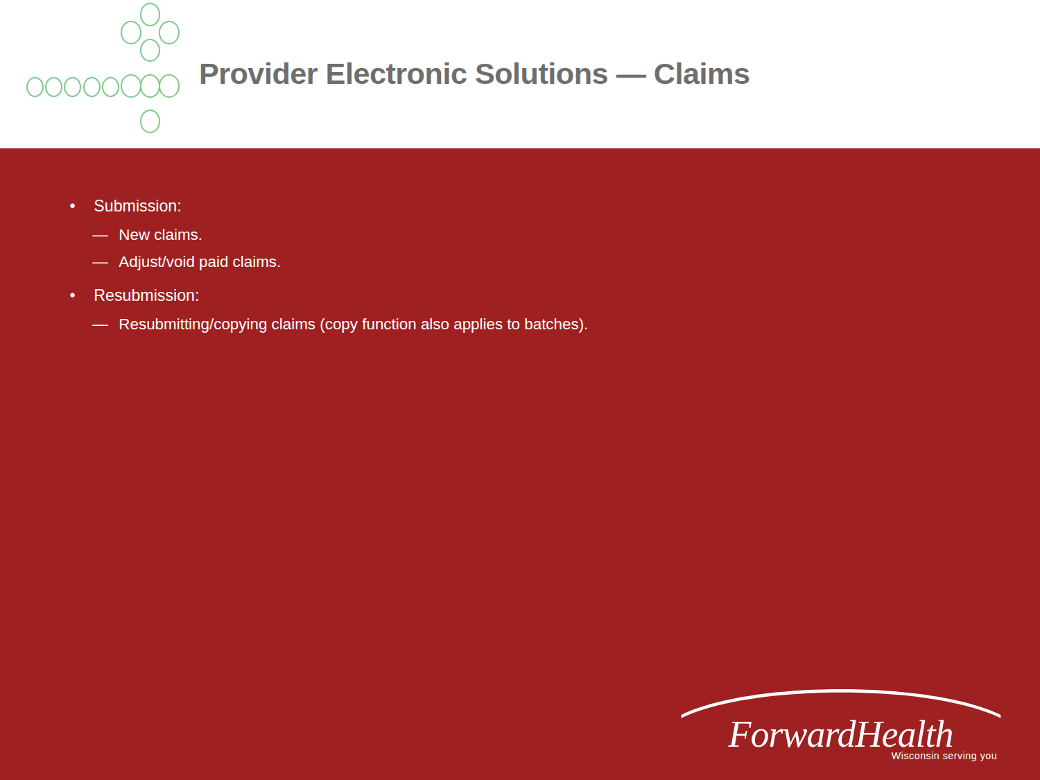Provider Electronic Solutions — Claims
Submission:
New claims.
Adjust/void paid claims.
Resubmission:
Resubmitting/copying claims (copy function also applies to batches).
ForwardHealth
Wisconsin serving you